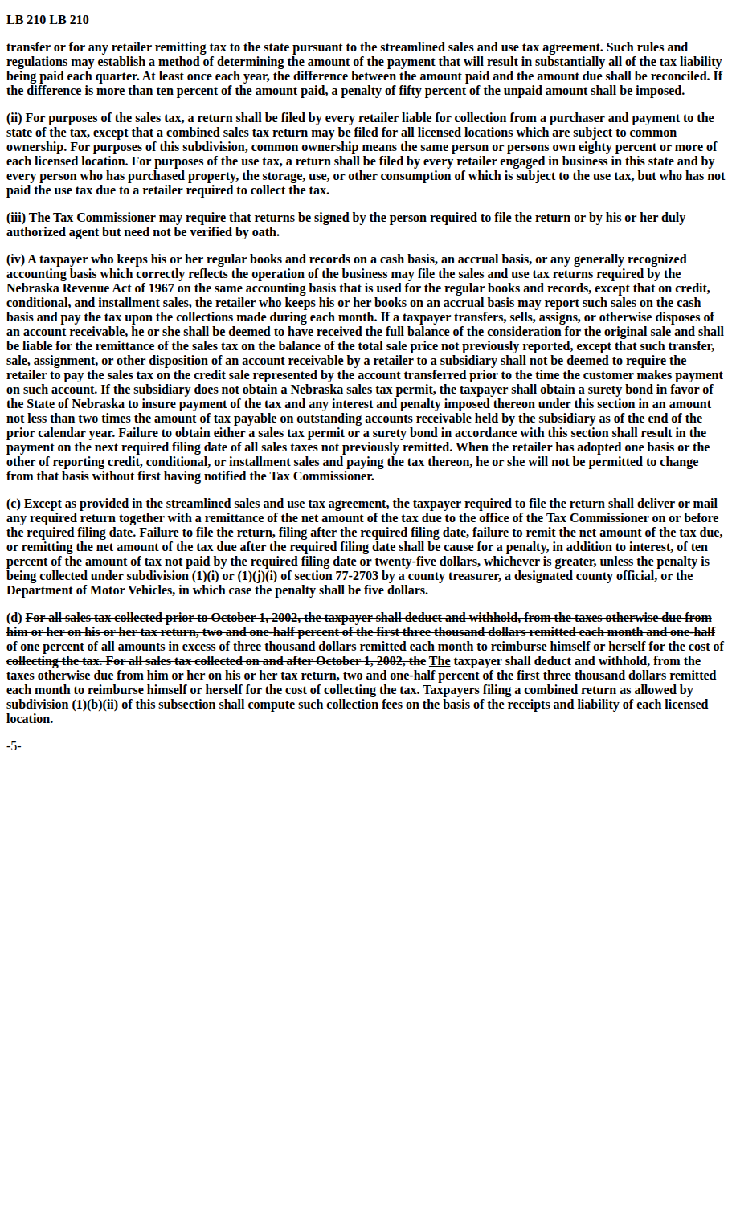LB 210 LB 210
transfer or for any retailer remitting tax to the state pursuant to the streamlined sales and use tax agreement. Such rules and regulations may establish a method of determining the amount of the payment that will result in substantially all of the tax liability being paid each quarter. At least once each year, the difference between the amount paid and the amount due shall be reconciled. If the difference is more than ten percent of the amount paid, a penalty of fifty percent of the unpaid amount shall be imposed.
(ii) For purposes of the sales tax, a return shall be filed by every retailer liable for collection from a purchaser and payment to the state of the tax, except that a combined sales tax return may be filed for all licensed locations which are subject to common ownership. For purposes of this subdivision, common ownership means the same person or persons own eighty percent or more of each licensed location. For purposes of the use tax, a return shall be filed by every retailer engaged in business in this state and by every person who has purchased property, the storage, use, or other consumption of which is subject to the use tax, but who has not paid the use tax due to a retailer required to collect the tax.
(iii) The Tax Commissioner may require that returns be signed by the person required to file the return or by his or her duly authorized agent but need not be verified by oath.
(iv) A taxpayer who keeps his or her regular books and records on a cash basis, an accrual basis, or any generally recognized accounting basis which correctly reflects the operation of the business may file the sales and use tax returns required by the Nebraska Revenue Act of 1967 on the same accounting basis that is used for the regular books and records, except that on credit, conditional, and installment sales, the retailer who keeps his or her books on an accrual basis may report such sales on the cash basis and pay the tax upon the collections made during each month. If a taxpayer transfers, sells, assigns, or otherwise disposes of an account receivable, he or she shall be deemed to have received the full balance of the consideration for the original sale and shall be liable for the remittance of the sales tax on the balance of the total sale price not previously reported, except that such transfer, sale, assignment, or other disposition of an account receivable by a retailer to a subsidiary shall not be deemed to require the retailer to pay the sales tax on the credit sale represented by the account transferred prior to the time the customer makes payment on such account. If the subsidiary does not obtain a Nebraska sales tax permit, the taxpayer shall obtain a surety bond in favor of the State of Nebraska to insure payment of the tax and any interest and penalty imposed thereon under this section in an amount not less than two times the amount of tax payable on outstanding accounts receivable held by the subsidiary as of the end of the prior calendar year. Failure to obtain either a sales tax permit or a surety bond in accordance with this section shall result in the payment on the next required filing date of all sales taxes not previously remitted. When the retailer has adopted one basis or the other of reporting credit, conditional, or installment sales and paying the tax thereon, he or she will not be permitted to change from that basis without first having notified the Tax Commissioner.
(c) Except as provided in the streamlined sales and use tax agreement, the taxpayer required to file the return shall deliver or mail any required return together with a remittance of the net amount of the tax due to the office of the Tax Commissioner on or before the required filing date. Failure to file the return, filing after the required filing date, failure to remit the net amount of the tax due, or remitting the net amount of the tax due after the required filing date shall be cause for a penalty, in addition to interest, of ten percent of the amount of tax not paid by the required filing date or twenty-five dollars, whichever is greater, unless the penalty is being collected under subdivision (1)(i) or (1)(j)(i) of section 77-2703 by a county treasurer, a designated county official, or the Department of Motor Vehicles, in which case the penalty shall be five dollars.
(d) For all sales tax collected prior to October 1, 2002, the taxpayer shall deduct and withhold, from the taxes otherwise due from him or her on his or her tax return, two and one-half percent of the first three thousand dollars remitted each month and one-half of one percent of all amounts in excess of three thousand dollars remitted each month to reimburse himself or herself for the cost of collecting the tax. For all sales tax collected on and after October 1, 2002, the The taxpayer shall deduct and withhold, from the taxes otherwise due from him or her on his or her tax return, two and one-half percent of the first three thousand dollars remitted each month to reimburse himself or herself for the cost of collecting the tax. Taxpayers filing a combined return as allowed by subdivision (1)(b)(ii) of this subsection shall compute such collection fees on the basis of the receipts and liability of each licensed location.
-5-